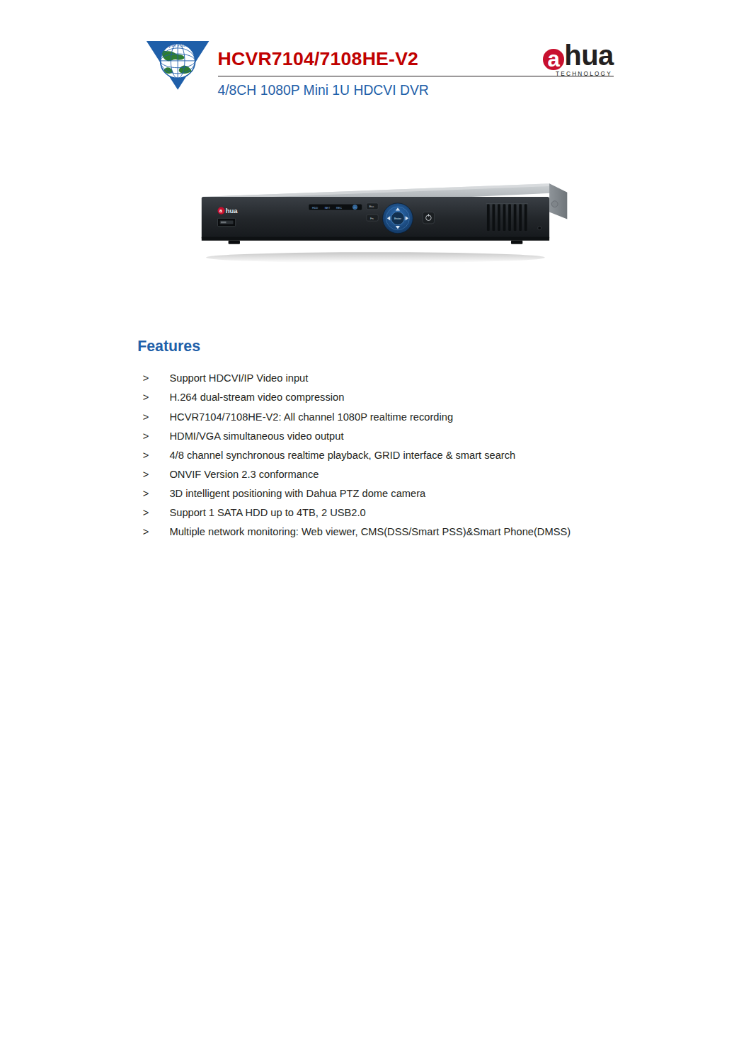Opto Vision
ahua
TECHNOLOGY
HCVR7104/7108HE-V2
4/8CH 1080P Mini 1U HDCVI DVR
a hua HDD NET REC Esc Fn Enter
Features
Support HDCVI/IP Video input
H.264 dual-stream video compression
HCVR7104/7108HE-V2: All channel 1080P realtime recording
HDMI/VGA simultaneous video output
4/8 channel synchronous realtime playback, GRID interface & smart search
ONVIF Version 2.3 conformance
3D intelligent positioning with Dahua PTZ dome camera
Support 1 SATA HDD up to 4TB, 2 USB2.0
Multiple network monitoring: Web viewer, CMS(DSS/Smart PSS)&Smart Phone(DMSS)